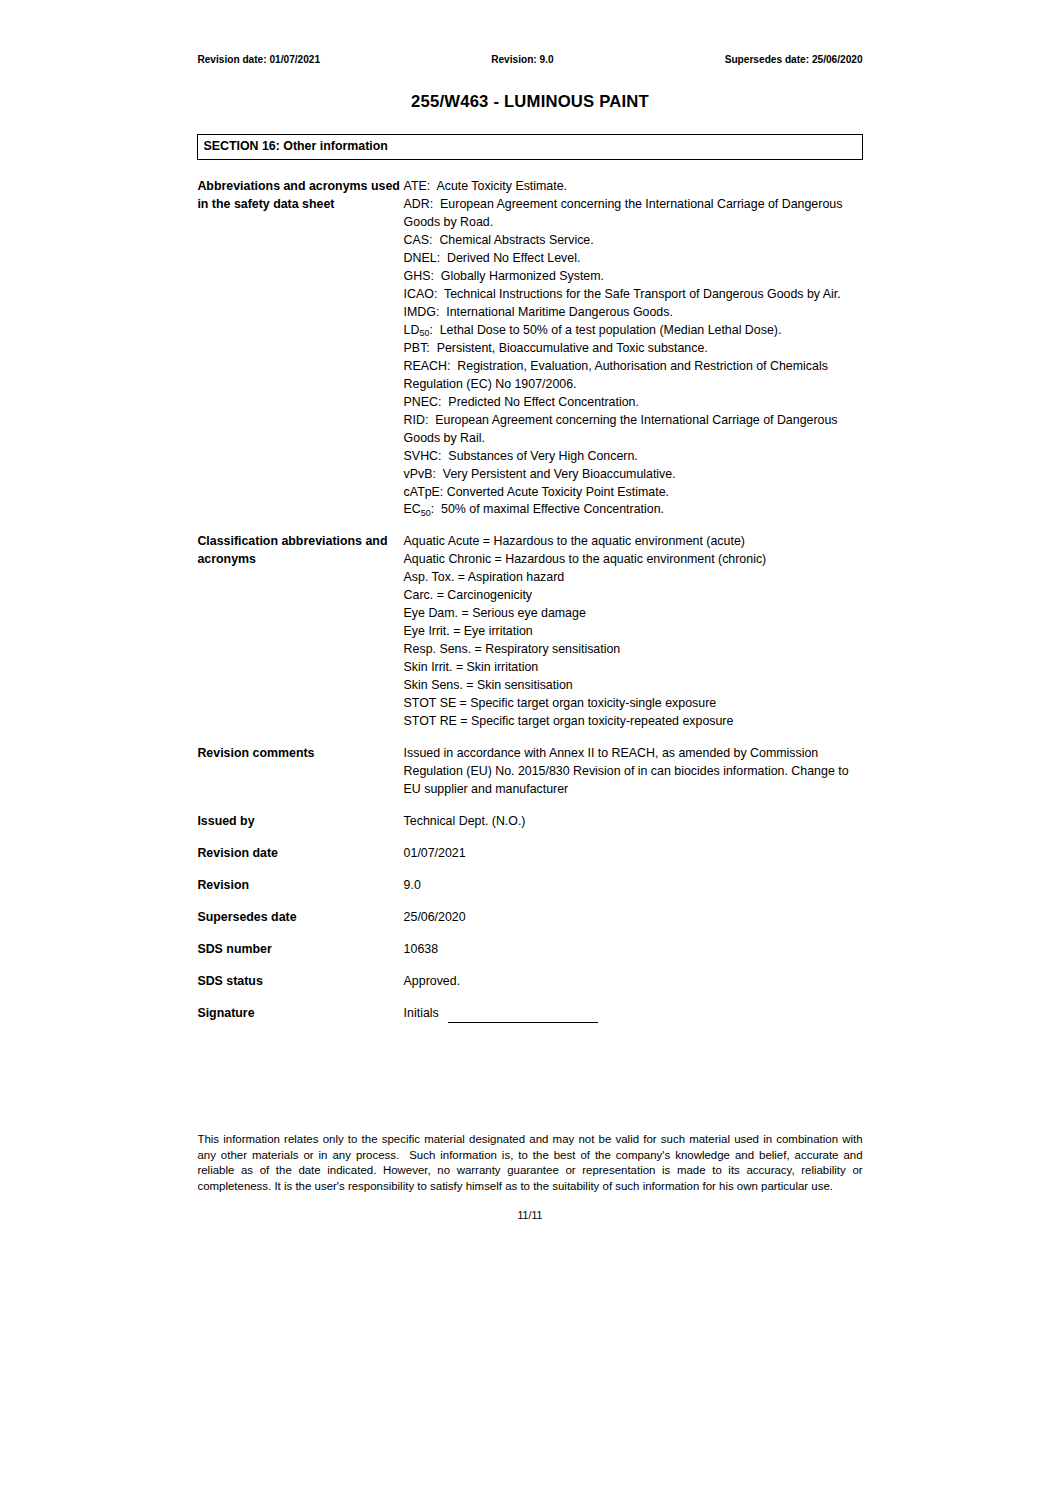Revision date: 01/07/2021 Revision: 9.0 Supersedes date: 25/06/2020
255/W463 - LUMINOUS PAINT
SECTION 16: Other information
| Abbreviations and acronyms used in the safety data sheet | ATE: Acute Toxicity Estimate. ADR: European Agreement concerning the International Carriage of Dangerous Goods by Road. CAS: Chemical Abstracts Service. DNEL: Derived No Effect Level. GHS: Globally Harmonized System. ICAO: Technical Instructions for the Safe Transport of Dangerous Goods by Air. IMDG: International Maritime Dangerous Goods. LD 50 : Lethal Dose to 50% of a test population (Median Lethal Dose). PBT: Persistent, Bioaccumulative and Toxic substance. REACH: Registration, Evaluation, Authorisation and Restriction of Chemicals Regulation (EC) No 1907/2006. PNEC: Predicted No Effect Concentration. RID: European Agreement concerning the International Carriage of Dangerous Goods by Rail. SVHC: Substances of Very High Concern. vPvB: Very Persistent and Very Bioaccumulative. cATpE: Converted Acute Toxicity Point Estimate. EC 50 : 50% of maximal Effective Concentration. |
| Classification abbreviations and acronyms | Aquatic Acute = Hazardous to the aquatic environment (acute) Aquatic Chronic = Hazardous to the aquatic environment (chronic) Asp. Tox. = Aspiration hazard Carc. = Carcinogenicity Eye Dam. = Serious eye damage Eye Irrit. = Eye irritation Resp. Sens. = Respiratory sensitisation Skin Irrit. = Skin irritation Skin Sens. = Skin sensitisation STOT SE = Specific target organ toxicity-single exposure STOT RE = Specific target organ toxicity-repeated exposure |
| Revision comments | Issued in accordance with Annex II to REACH, as amended by Commission Regulation (EU) No. 2015/830 Revision of in can biocides information. Change to EU supplier and manufacturer |
| Issued by | Technical Dept. (N.O.) |
| Revision date | 01/07/2021 |
| Revision | 9.0 |
| Supersedes date | 25/06/2020 |
| SDS number | 10638 |
| SDS status | Approved. |
| Signature | Initials |
This information relates only to the specific material designated and may not be valid for such material used in combination with any other materials or in any process. Such information is, to the best of the company's knowledge and belief, accurate and reliable as of the date indicated. However, no warranty guarantee or representation is made to its accuracy, reliability or completeness. It is the user's responsibility to satisfy himself as to the suitability of such information for his own particular use.
11/11